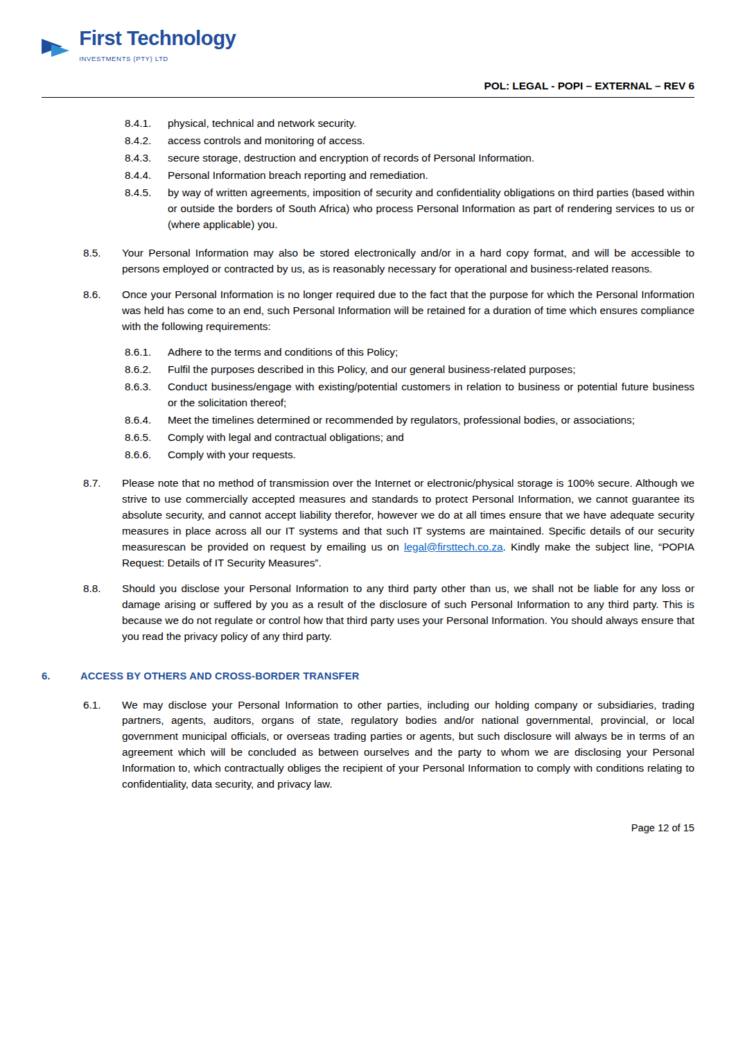First Technology
INVESTMENTS (PTY) LTD
POL: LEGAL - POPI – EXTERNAL – REV 6
8.4.1. physical, technical and network security.
8.4.2. access controls and monitoring of access.
8.4.3. secure storage, destruction and encryption of records of Personal Information.
8.4.4. Personal Information breach reporting and remediation.
8.4.5. by way of written agreements, imposition of security and confidentiality obligations on third parties (based within or outside the borders of South Africa) who process Personal Information as part of rendering services to us or (where applicable) you.
8.5. Your Personal Information may also be stored electronically and/or in a hard copy format, and will be accessible to persons employed or contracted by us, as is reasonably necessary for operational and business-related reasons.
8.6. Once your Personal Information is no longer required due to the fact that the purpose for which the Personal Information was held has come to an end, such Personal Information will be retained for a duration of time which ensures compliance with the following requirements:
8.6.1. Adhere to the terms and conditions of this Policy;
8.6.2. Fulfil the purposes described in this Policy, and our general business-related purposes;
8.6.3. Conduct business/engage with existing/potential customers in relation to business or potential future business or the solicitation thereof;
8.6.4. Meet the timelines determined or recommended by regulators, professional bodies, or associations;
8.6.5. Comply with legal and contractual obligations; and
8.6.6. Comply with your requests.
8.7. Please note that no method of transmission over the Internet or electronic/physical storage is 100% secure. Although we strive to use commercially accepted measures and standards to protect Personal Information, we cannot guarantee its absolute security, and cannot accept liability therefor, however we do at all times ensure that we have adequate security measures in place across all our IT systems and that such IT systems are maintained. Specific details of our security measurescan be provided on request by emailing us on legal@firsttech.co.za. Kindly make the subject line, “POPIA Request: Details of IT Security Measures”.
8.8. Should you disclose your Personal Information to any third party other than us, we shall not be liable for any loss or damage arising or suffered by you as a result of the disclosure of such Personal Information to any third party. This is because we do not regulate or control how that third party uses your Personal Information. You should always ensure that you read the privacy policy of any third party.
6. ACCESS BY OTHERS AND CROSS-BORDER TRANSFER
6.1. We may disclose your Personal Information to other parties, including our holding company or subsidiaries, trading partners, agents, auditors, organs of state, regulatory bodies and/or national governmental, provincial, or local government municipal officials, or overseas trading parties or agents, but such disclosure will always be in terms of an agreement which will be concluded as between ourselves and the party to whom we are disclosing your Personal Information to, which contractually obliges the recipient of your Personal Information to comply with conditions relating to confidentiality, data security, and privacy law.
Page 12 of 15